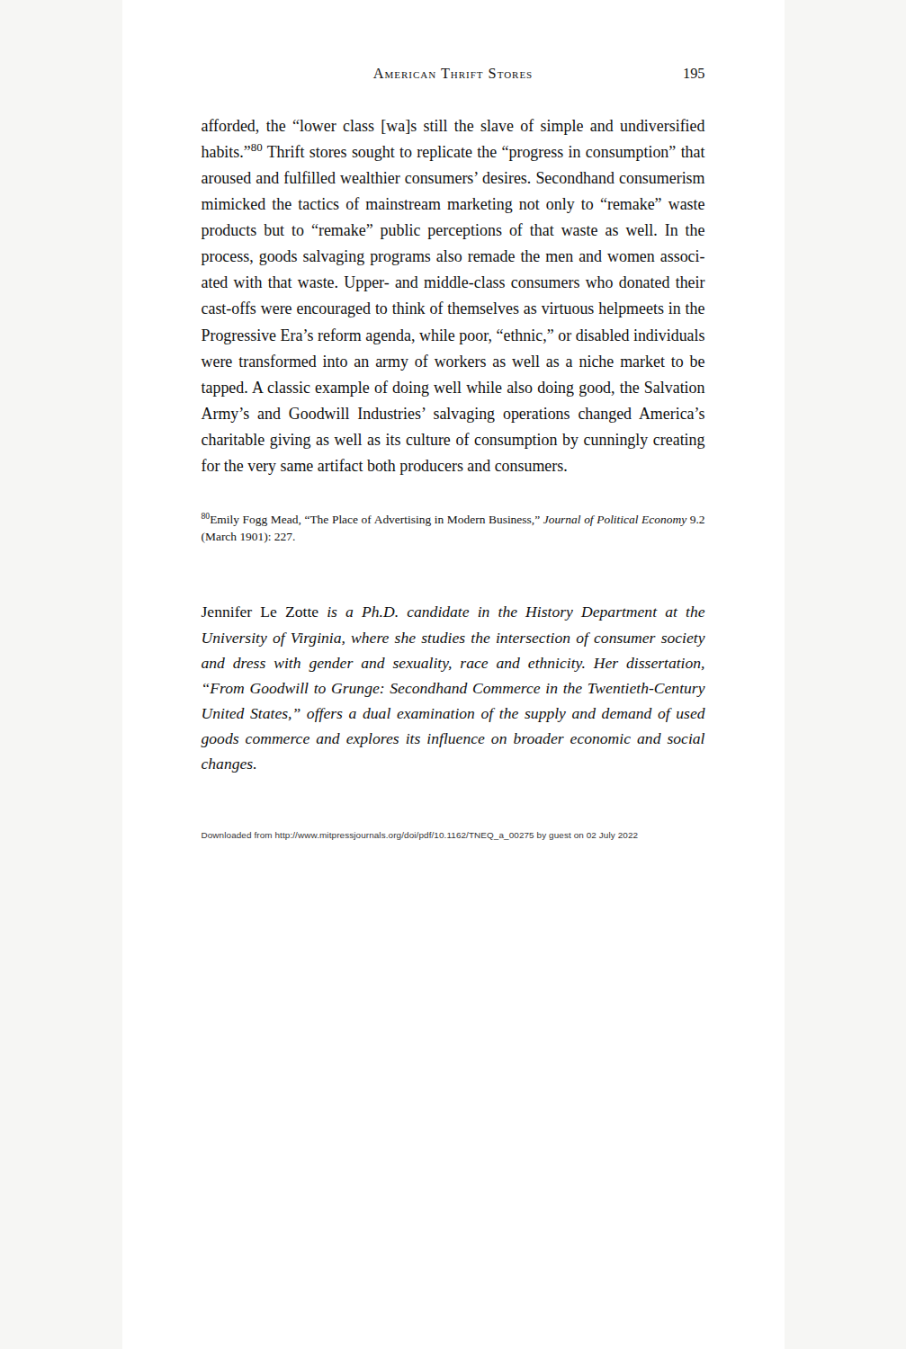American Thrift Stores 195
afforded, the “lower class [wa]s still the slave of simple and undiversified habits.”80 Thrift stores sought to replicate the “progress in consumption” that aroused and fulfilled wealthier consumers’ desires. Secondhand consumerism mimicked the tactics of mainstream marketing not only to “remake” waste products but to “remake” public perceptions of that waste as well. In the process, goods salvaging programs also remade the men and women associated with that waste. Upper- and middle-class consumers who donated their cast-offs were encouraged to think of themselves as virtuous helpmeets in the Progressive Era’s reform agenda, while poor, “ethnic,” or disabled individuals were transformed into an army of workers as well as a niche market to be tapped. A classic example of doing well while also doing good, the Salvation Army’s and Goodwill Industries’ salvaging operations changed America’s charitable giving as well as its culture of consumption by cunningly creating for the very same artifact both producers and consumers.
80Emily Fogg Mead, “The Place of Advertising in Modern Business,” Journal of Political Economy 9.2 (March 1901): 227.
Jennifer Le Zotte is a Ph.D. candidate in the History Department at the University of Virginia, where she studies the intersection of consumer society and dress with gender and sexuality, race and ethnicity. Her dissertation, “From Goodwill to Grunge: Secondhand Commerce in the Twentieth-Century United States,” offers a dual examination of the supply and demand of used goods commerce and explores its influence on broader economic and social changes.
Downloaded from http://www.mitpressjournals.org/doi/pdf/10.1162/TNEQ_a_00275 by guest on 02 July 2022